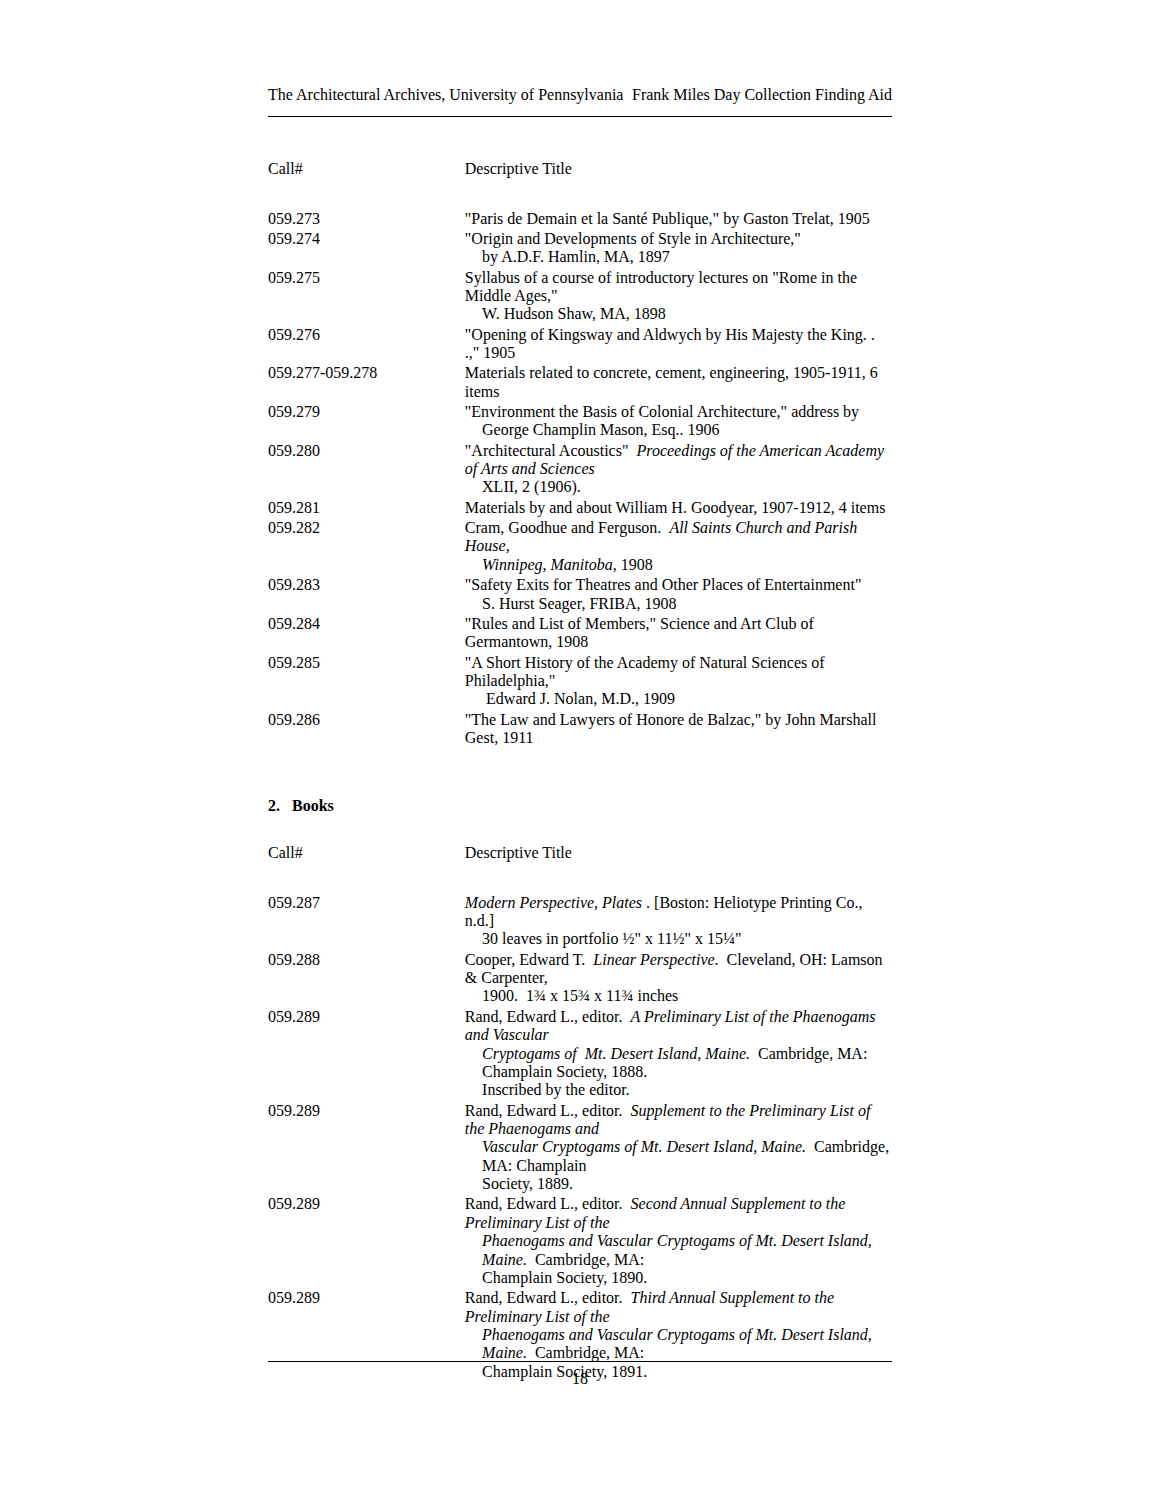The Architectural Archives, University of Pennsylvania Frank Miles Day Collection Finding Aid
| Call# | Descriptive Title |
| 059.273 | "Paris de Demain et la Santé Publique," by Gaston Trelat, 1905 |
| 059.274 | "Origin and Developments of Style in Architecture," by A.D.F. Hamlin, MA, 1897 |
| 059.275 | Syllabus of a course of introductory lectures on "Rome in the Middle Ages," W. Hudson Shaw, MA, 1898 |
| 059.276 | "Opening of Kingsway and Aldwych by His Majesty the King. . .," 1905 |
| 059.277-059.278 | Materials related to concrete, cement, engineering, 1905-1911, 6 items |
| 059.279 | "Environment the Basis of Colonial Architecture," address by George Champlin Mason, Esq.. 1906 |
| 059.280 | "Architectural Acoustics" Proceedings of the American Academy of Arts and Sciences XLII, 2 (1906). |
| 059.281 | Materials by and about William H. Goodyear, 1907-1912, 4 items |
| 059.282 | Cram, Goodhue and Ferguson. All Saints Church and Parish House, Winnipeg, Manitoba , 1908 |
| 059.283 | "Safety Exits for Theatres and Other Places of Entertainment" S. Hurst Seager, FRIBA, 1908 |
| 059.284 | "Rules and List of Members," Science and Art Club of Germantown, 1908 |
| 059.285 | "A Short History of the Academy of Natural Sciences of Philadelphia," Edward J. Nolan, M.D., 1909 |
| 059.286 | "The Law and Lawyers of Honore de Balzac," by John Marshall Gest, 1911 |
2. Books
| Call# | Descriptive Title |
| 059.287 | Modern Perspective, Plates . [Boston: Heliotype Printing Co., n.d.] 30 leaves in portfolio ½" x 11½" x 15¼" |
| 059.288 | Cooper, Edward T. Linear Perspective . Cleveland, OH: Lamson & Carpenter, 1900. 1¾ x 15¾ x 11¾ inches |
| 059.289 | Rand, Edward L., editor. A Preliminary List of the Phaenogams and Vascular Cryptogams of Mt. Desert Island, Maine. Cambridge, MA: Champlain Society, 1888. Inscribed by the editor. |
| 059.289 | Rand, Edward L., editor. Supplement to the Preliminary List of the Phaenogams and Vascular Cryptogams of Mt. Desert Island, Maine. Cambridge, MA: Champlain Society, 1889. |
| 059.289 | Rand, Edward L., editor. Second Annual Supplement to the Preliminary List of the Phaenogams and Vascular Cryptogams of Mt. Desert Island, Maine. Cambridge, MA: Champlain Society, 1890. |
| 059.289 | Rand, Edward L., editor. Third Annual Supplement to the Preliminary List of the Phaenogams and Vascular Cryptogams of Mt. Desert Island, Maine. Cambridge, MA: Champlain Society, 1891. |
18